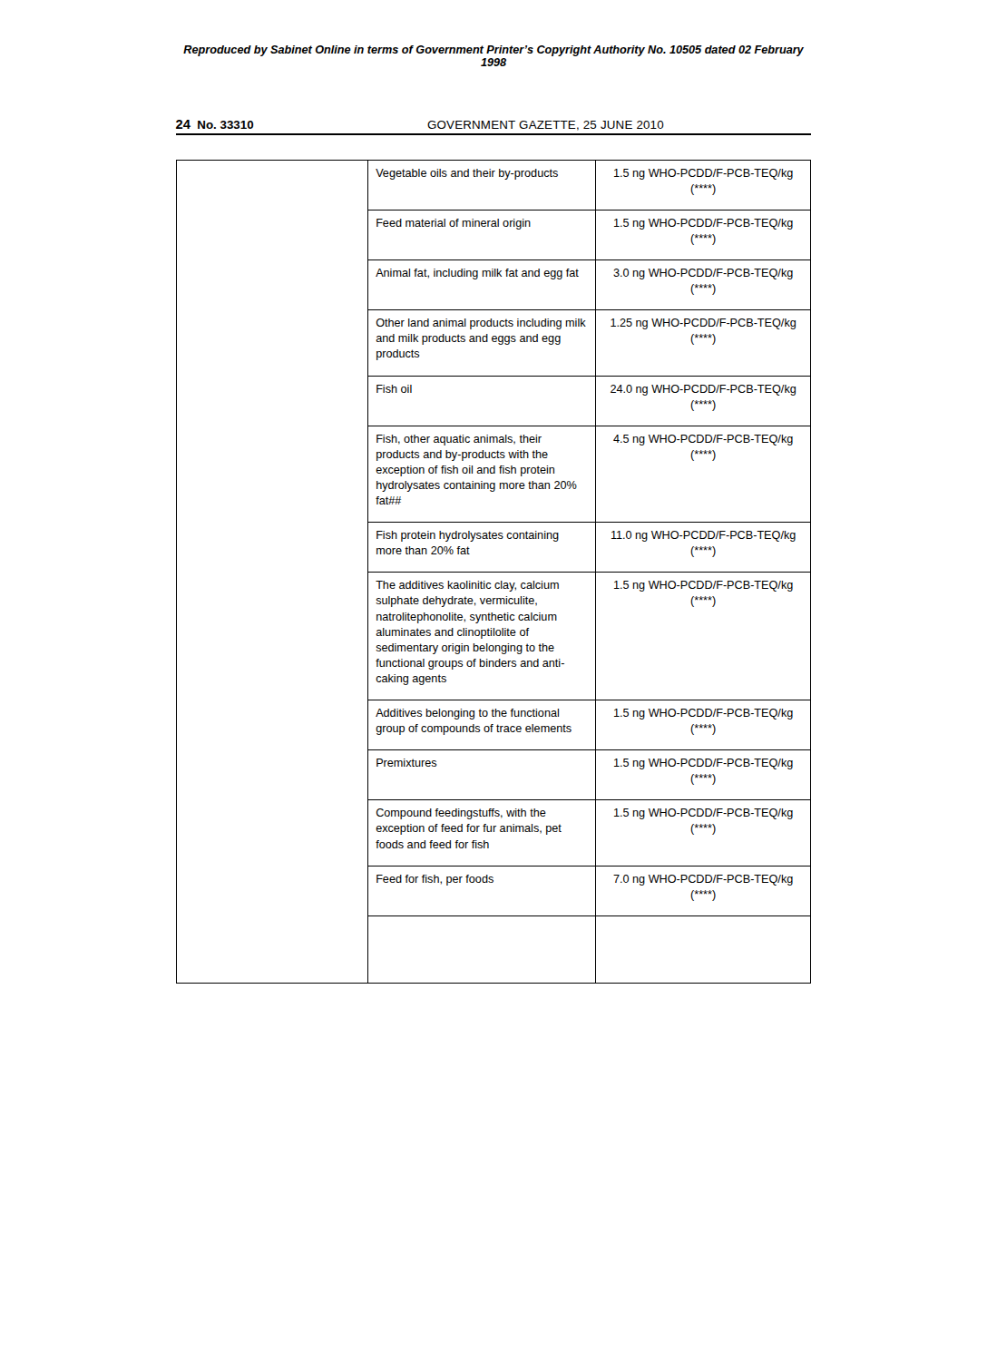Reproduced by Sabinet Online in terms of Government Printer’s Copyright Authority No. 10505 dated 02 February 1998
24 No. 33310
GOVERNMENT GAZETTE, 25 JUNE 2010
| | Vegetable oils and their by-products | 1.5 ng WHO-PCDD/F-PCB-TEQ/kg (****) |
| Feed material of mineral origin | 1.5 ng WHO-PCDD/F-PCB-TEQ/kg (****) |
| Animal fat, including milk fat and egg fat | 3.0 ng WHO-PCDD/F-PCB-TEQ/kg (****) |
| Other land animal products including milk and milk products and eggs and egg products | 1.25 ng WHO-PCDD/F-PCB-TEQ/kg (****) |
| Fish oil | 24.0 ng WHO-PCDD/F-PCB-TEQ/kg (****) |
| Fish, other aquatic animals, their products and by-products with the exception of fish oil and fish protein hydrolysates containing more than 20% fat## | 4.5 ng WHO-PCDD/F-PCB-TEQ/kg (****) |
| Fish protein hydrolysates containing more than 20% fat | 11.0 ng WHO-PCDD/F-PCB-TEQ/kg (****) |
| The additives kaolinitic clay, calcium sulphate dehydrate, vermiculite, natrolitephonolite, synthetic calcium aluminates and clinoptilolite of sedimentary origin belonging to the functional groups of binders and anti-caking agents | 1.5 ng WHO-PCDD/F-PCB-TEQ/kg (****) |
| Additives belonging to the functional group of compounds of trace elements | 1.5 ng WHO-PCDD/F-PCB-TEQ/kg (****) |
| Premixtures | 1.5 ng WHO-PCDD/F-PCB-TEQ/kg (****) |
| Compound feedingstuffs, with the exception of feed for fur animals, pet foods and feed for fish | 1.5 ng WHO-PCDD/F-PCB-TEQ/kg (****) |
| Feed for fish, per foods | 7.0 ng WHO-PCDD/F-PCB-TEQ/kg (****) |